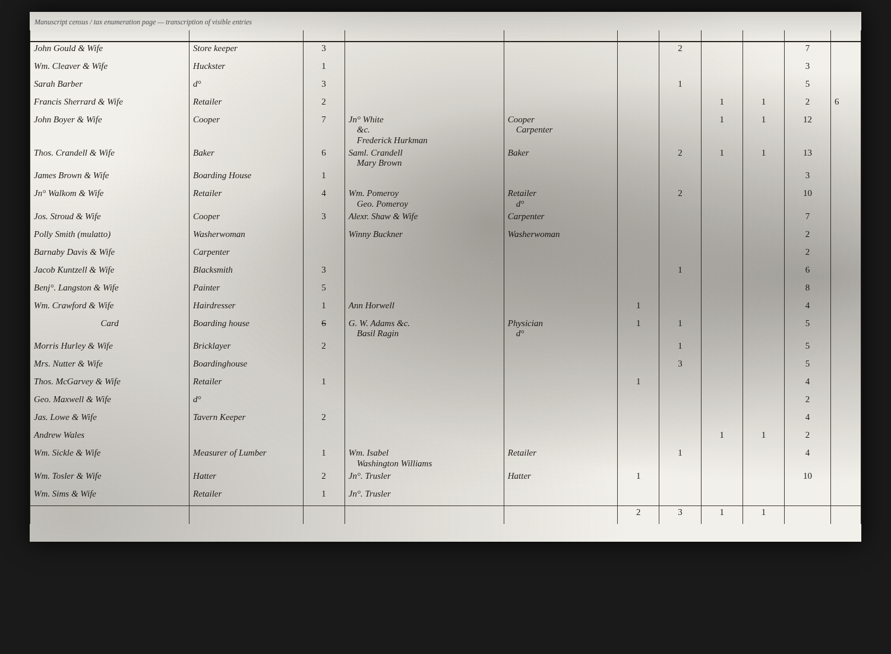Manuscript census / tax enumeration page — transcription of visible entries
| John Gould & Wife | Store keeper | 3 | | | | 2 | | | 7 | |
| Wm. Cleaver & Wife | Huckster | 1 | | | | | | | 3 | |
| Sarah Barber | d° | 3 | | | | 1 | | | 5 | |
| Francis Sherrard & Wife | Retailer | 2 | | | | | 1 | 1 | 2 | 6 |
| John Boyer & Wife | Cooper | 7 | Jn° White &c. Frederick Hurkman | Cooper Carpenter | | | 1 | 1 | 12 | |
| Thos. Crandell & Wife | Baker | 6 | Saml. Crandell Mary Brown | Baker | | 2 | 1 | 1 | 13 | |
| James Brown & Wife | Boarding House | 1 | | | | | | | 3 | |
| Jn° Walkom & Wife | Retailer | 4 | Wm. Pomeroy Geo. Pomeroy | Retailer d° | | 2 | | | 10 | |
| Jos. Stroud & Wife | Cooper | 3 | Alexr. Shaw & Wife | Carpenter | | | | | 7 | |
| Polly Smith (mulatto) | Washerwoman | | Winny Buckner | Washerwoman | | | | | 2 | |
| Barnaby Davis & Wife | Carpenter | | | | | | | | 2 | |
| Jacob Kuntzell & Wife | Blacksmith | 3 | | | | 1 | | | 6 | |
| Benj°. Langston & Wife | Painter | 5 | | | | | | | 8 | |
| Wm. Crawford & Wife | Hairdresser | 1 | Ann Horwell | | 1 | | | | 4 | |
| Card | Boarding house | 6 | G. W. Adams &c. Basil Ragin | Physician d° | 1 | 1 | | | 5 | |
| Morris Hurley & Wife | Bricklayer | 2 | | | | 1 | | | 5 | |
| Mrs. Nutter & Wife | Boardinghouse | | | | | 3 | | | 5 | |
| Thos. McGarvey & Wife | Retailer | 1 | | | 1 | | | | 4 | |
| Geo. Maxwell & Wife | d° | | | | | | | | 2 | |
| Jas. Lowe & Wife | Tavern Keeper | 2 | | | | | | | 4 | |
| Andrew Wales | | | | | | | 1 | 1 | 2 | |
| Wm. Sickle & Wife | Measurer of Lumber | 1 | Wm. Isabel Washington Williams | Retailer | | 1 | | | 4 | |
| Wm. Tosler & Wife | Hatter | 2 | Jn°. Trusler | Hatter | 1 | | | | 10 | |
| Wm. Sims & Wife | Retailer | 1 | Jn°. Trusler | | | | | | | |
| | | | | | 2 | 3 | 1 | 1 | | |